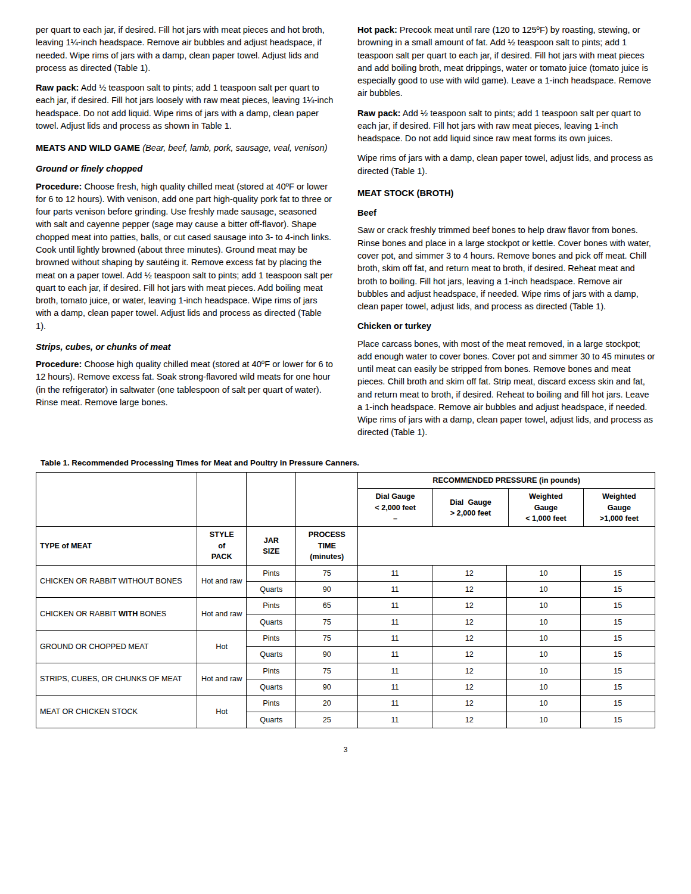per quart to each jar, if desired. Fill hot jars with meat pieces and hot broth, leaving 1¼-inch headspace. Remove air bubbles and adjust headspace, if needed. Wipe rims of jars with a damp, clean paper towel. Adjust lids and process as directed (Table 1).
Raw pack: Add ½ teaspoon salt to pints; add 1 teaspoon salt per quart to each jar, if desired. Fill hot jars loosely with raw meat pieces, leaving 1¼-inch headspace. Do not add liquid. Wipe rims of jars with a damp, clean paper towel. Adjust lids and process as shown in Table 1.
MEATS AND WILD GAME (Bear, beef, lamb, pork, sausage, veal, venison)
Ground or finely chopped
Procedure: Choose fresh, high quality chilled meat (stored at 40ºF or lower for 6 to 12 hours). With venison, add one part high-quality pork fat to three or four parts venison before grinding. Use freshly made sausage, seasoned with salt and cayenne pepper (sage may cause a bitter off-flavor). Shape chopped meat into patties, balls, or cut cased sausage into 3- to 4-inch links. Cook until lightly browned (about three minutes). Ground meat may be browned without shaping by sautéing it. Remove excess fat by placing the meat on a paper towel. Add ½ teaspoon salt to pints; add 1 teaspoon salt per quart to each jar, if desired. Fill hot jars with meat pieces. Add boiling meat broth, tomato juice, or water, leaving 1-inch headspace. Wipe rims of jars with a damp, clean paper towel. Adjust lids and process as directed (Table 1).
Strips, cubes, or chunks of meat
Procedure: Choose high quality chilled meat (stored at 40ºF or lower for 6 to 12 hours). Remove excess fat. Soak strong-flavored wild meats for one hour (in the refrigerator) in saltwater (one tablespoon of salt per quart of water). Rinse meat. Remove large bones.
Hot pack: Precook meat until rare (120 to 125ºF) by roasting, stewing, or browning in a small amount of fat. Add ½ teaspoon salt to pints; add 1 teaspoon salt per quart to each jar, if desired. Fill hot jars with meat pieces and add boiling broth, meat drippings, water or tomato juice (tomato juice is especially good to use with wild game). Leave a 1-inch headspace. Remove air bubbles.
Raw pack: Add ½ teaspoon salt to pints; add 1 teaspoon salt per quart to each jar, if desired. Fill hot jars with raw meat pieces, leaving 1-inch headspace. Do not add liquid since raw meat forms its own juices.
Wipe rims of jars with a damp, clean paper towel, adjust lids, and process as directed (Table 1).
MEAT STOCK (BROTH)
Beef
Saw or crack freshly trimmed beef bones to help draw flavor from bones. Rinse bones and place in a large stockpot or kettle. Cover bones with water, cover pot, and simmer 3 to 4 hours. Remove bones and pick off meat. Chill broth, skim off fat, and return meat to broth, if desired. Reheat meat and broth to boiling. Fill hot jars, leaving a 1-inch headspace. Remove air bubbles and adjust headspace, if needed. Wipe rims of jars with a damp, clean paper towel, adjust lids, and process as directed (Table 1).
Chicken or turkey
Place carcass bones, with most of the meat removed, in a large stockpot; add enough water to cover bones. Cover pot and simmer 30 to 45 minutes or until meat can easily be stripped from bones. Remove bones and meat pieces. Chill broth and skim off fat. Strip meat, discard excess skin and fat, and return meat to broth, if desired. Reheat to boiling and fill hot jars. Leave a 1-inch headspace. Remove air bubbles and adjust headspace, if needed. Wipe rims of jars with a damp, clean paper towel, adjust lids, and process as directed (Table 1).
Table 1. Recommended Processing Times for Meat and Poultry in Pressure Canners.
| | | | | RECOMMENDED PRESSURE (in pounds) |
| --- | --- | --- | --- | --- |
| Dial Gauge < 2,000 feet – | Dial Gauge > 2,000 feet | Weighted Gauge < 1,000 feet | Weighted Gauge >1,000 feet |
| TYPE of MEAT | STYLE of PACK | JAR SIZE | PROCESS TIME (minutes) | |
| CHICKEN OR RABBIT WITHOUT BONES | Hot and raw | Pints | 75 | 11 | 12 | 10 | 15 |
| Quarts | 90 | 11 | 12 | 10 | 15 |
| CHICKEN OR RABBIT WITH BONES | Hot and raw | Pints | 65 | 11 | 12 | 10 | 15 |
| Quarts | 75 | 11 | 12 | 10 | 15 |
| GROUND OR CHOPPED MEAT | Hot | Pints | 75 | 11 | 12 | 10 | 15 |
| Quarts | 90 | 11 | 12 | 10 | 15 |
| STRIPS, CUBES, OR CHUNKS OF MEAT | Hot and raw | Pints | 75 | 11 | 12 | 10 | 15 |
| Quarts | 90 | 11 | 12 | 10 | 15 |
| MEAT OR CHICKEN STOCK | Hot | Pints | 20 | 11 | 12 | 10 | 15 |
| Quarts | 25 | 11 | 12 | 10 | 15 |
3